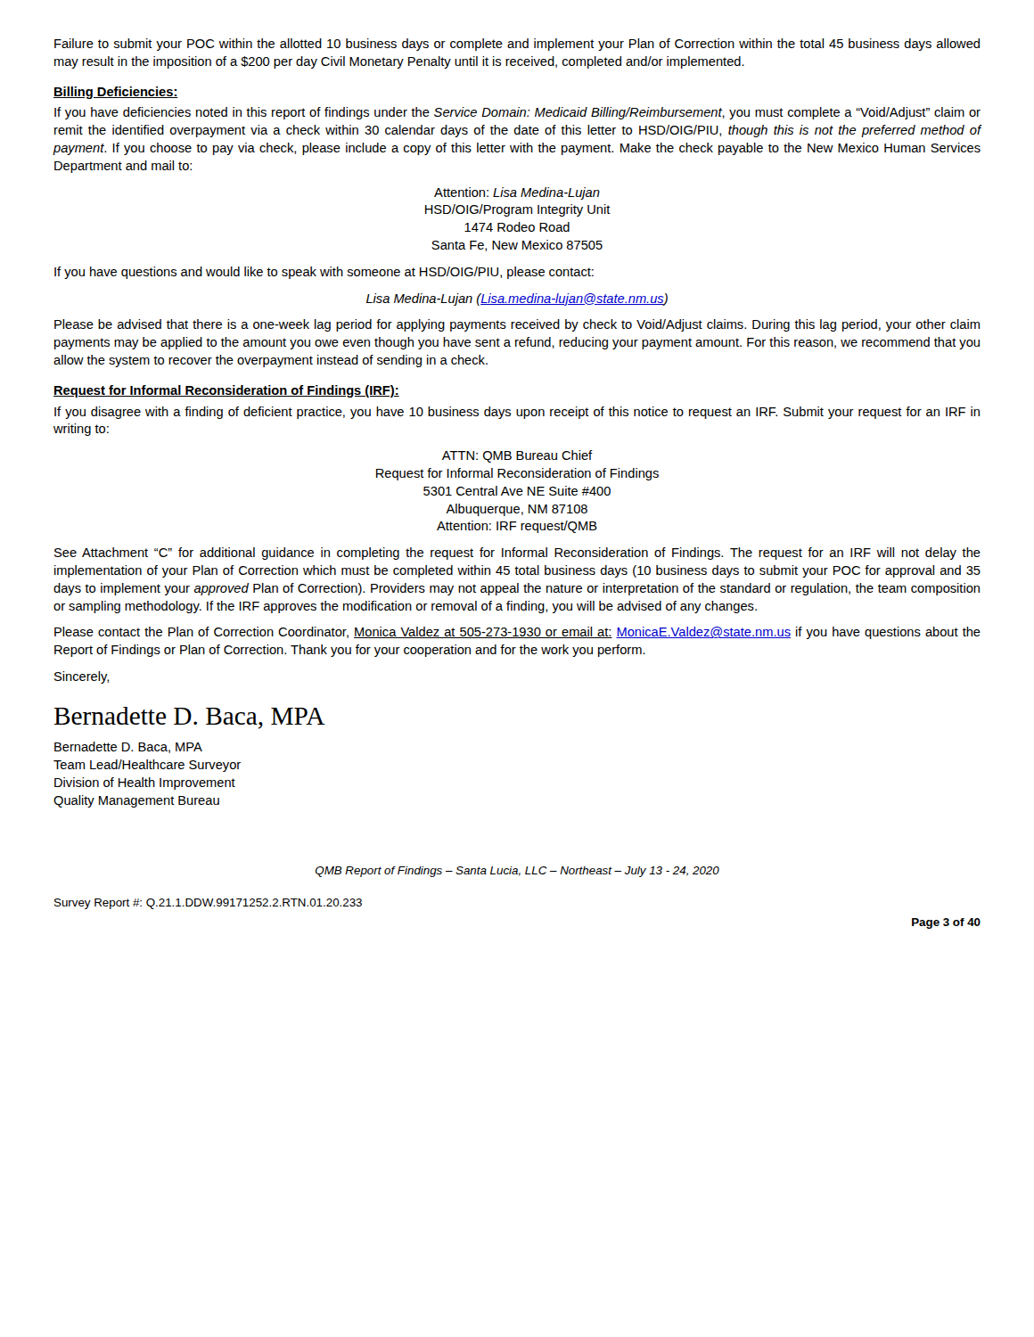Failure to submit your POC within the allotted 10 business days or complete and implement your Plan of Correction within the total 45 business days allowed may result in the imposition of a $200 per day Civil Monetary Penalty until it is received, completed and/or implemented.
Billing Deficiencies:
If you have deficiencies noted in this report of findings under the Service Domain: Medicaid Billing/Reimbursement, you must complete a “Void/Adjust” claim or remit the identified overpayment via a check within 30 calendar days of the date of this letter to HSD/OIG/PIU, though this is not the preferred method of payment. If you choose to pay via check, please include a copy of this letter with the payment. Make the check payable to the New Mexico Human Services Department and mail to:
Attention: Lisa Medina-Lujan
HSD/OIG/Program Integrity Unit
1474 Rodeo Road
Santa Fe, New Mexico 87505
If you have questions and would like to speak with someone at HSD/OIG/PIU, please contact:
Lisa Medina-Lujan (Lisa.medina-lujan@state.nm.us)
Please be advised that there is a one-week lag period for applying payments received by check to Void/Adjust claims. During this lag period, your other claim payments may be applied to the amount you owe even though you have sent a refund, reducing your payment amount. For this reason, we recommend that you allow the system to recover the overpayment instead of sending in a check.
Request for Informal Reconsideration of Findings (IRF):
If you disagree with a finding of deficient practice, you have 10 business days upon receipt of this notice to request an IRF. Submit your request for an IRF in writing to:
ATTN: QMB Bureau Chief
Request for Informal Reconsideration of Findings
5301 Central Ave NE Suite #400
Albuquerque, NM 87108
Attention: IRF request/QMB
See Attachment “C” for additional guidance in completing the request for Informal Reconsideration of Findings. The request for an IRF will not delay the implementation of your Plan of Correction which must be completed within 45 total business days (10 business days to submit your POC for approval and 35 days to implement your approved Plan of Correction). Providers may not appeal the nature or interpretation of the standard or regulation, the team composition or sampling methodology. If the IRF approves the modification or removal of a finding, you will be advised of any changes.
Please contact the Plan of Correction Coordinator, Monica Valdez at 505-273-1930 or email at: MonicaE.Valdez@state.nm.us if you have questions about the Report of Findings or Plan of Correction. Thank you for your cooperation and for the work you perform.
Sincerely,
Bernadette D. Baca, MPA
Bernadette D. Baca, MPA
Team Lead/Healthcare Surveyor
Division of Health Improvement
Quality Management Bureau
QMB Report of Findings – Santa Lucia, LLC – Northeast – July 13 - 24, 2020
Survey Report #: Q.21.1.DDW.99171252.2.RTN.01.20.233
Page 3 of 40